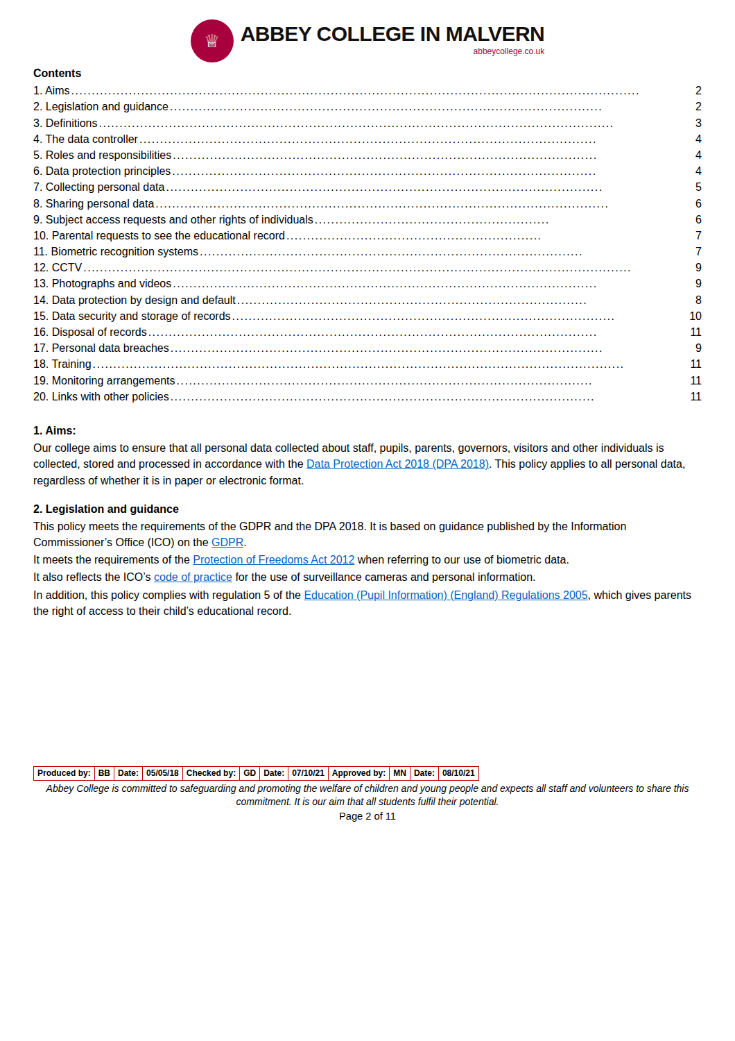♕
ABBEY COLLEGE IN MALVERN
abbeycollege.co.uk
Contents
1. Aims.......................................................................................................................................... 2
2. Legislation and guidance......................................................................................................... 2
3. Definitions............................................................................................................................. 3
4. The data controller............................................................................................................... 4
5. Roles and responsibilities....................................................................................................... 4
6. Data protection principles....................................................................................................... 4
7. Collecting personal data.......................................................................................................... 5
8. Sharing personal data.............................................................................................................. 6
9. Subject access requests and other rights of individuals......................................................... 6
10. Parental requests to see the educational record.............................................................. 7
11. Biometric recognition systems............................................................................................. 7
12. CCTV..................................................................................................................................... 9
13. Photographs and videos....................................................................................................... 9
14. Data protection by design and default..................................................................................... 8
15. Data security and storage of records............................................................................................. 10
16. Disposal of records............................................................................................................. 11
17. Personal data breaches......................................................................................................... 9
18. Training................................................................................................................................. 11
19. Monitoring arrangements..................................................................................................... 11
20. Links with other policies....................................................................................................... 11
1. Aims:
Our college aims to ensure that all personal data collected about staff, pupils, parents, governors, visitors and other individuals is collected, stored and processed in accordance with the Data Protection Act 2018 (DPA 2018). This policy applies to all personal data, regardless of whether it is in paper or electronic format.
2. Legislation and guidance
This policy meets the requirements of the GDPR and the DPA 2018. It is based on guidance published by the Information Commissioner’s Office (ICO) on the GDPR.
It meets the requirements of the Protection of Freedoms Act 2012 when referring to our use of biometric data.
It also reflects the ICO’s code of practice for the use of surveillance cameras and personal information.
In addition, this policy complies with regulation 5 of the Education (Pupil Information) (England) Regulations 2005, which gives parents the right of access to their child’s educational record.
| Produced by: | BB | Date: | 05/05/18 | Checked by: | GD | Date: | 07/10/21 | Approved by: | MN | Date: | 08/10/21 |
Abbey College is committed to safeguarding and promoting the welfare of children and young people and expects all staff and volunteers to share this commitment. It is our aim that all students fulfil their potential.
Page 2 of 11